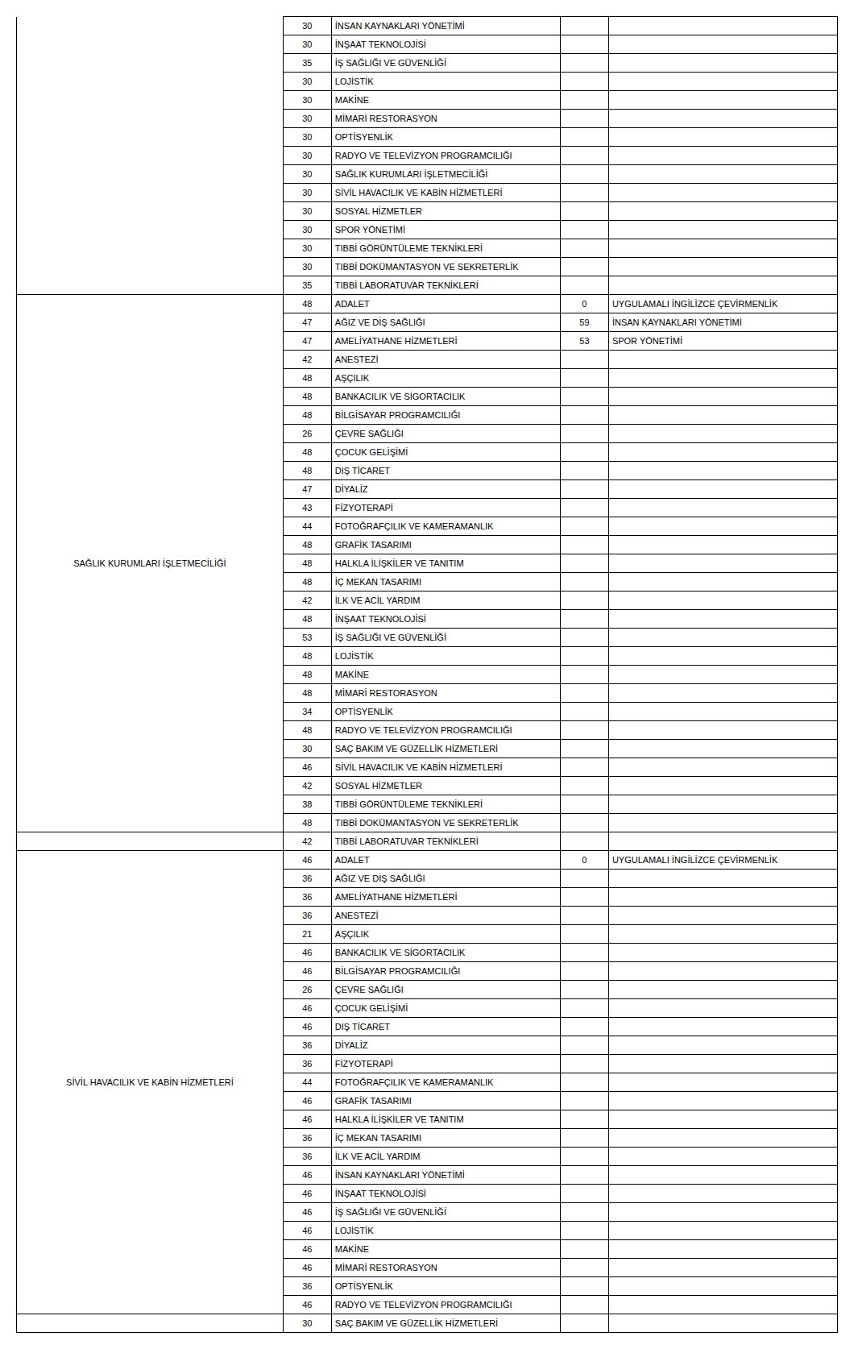| | 30 | İNSAN KAYNAKLARI YÖNETİMİ | | |
| | 30 | İNŞAAT TEKNOLOJİSİ | | |
| | 35 | İŞ SAĞLIĞI VE GÜVENLİĞİ | | |
| | 30 | LOJİSTİK | | |
| | 30 | MAKİNE | | |
| | 30 | MİMARİ RESTORASYON | | |
| | 30 | OPTİSYENLİK | | |
| | 30 | RADYO VE TELEVİZYON PROGRAMCILIĞI | | |
| | 30 | SAĞLIK KURUMLARI İŞLETMECİLİĞİ | | |
| | 30 | SİVİL HAVACILIK VE KABİN HİZMETLERİ | | |
| | 30 | SOSYAL HİZMETLER | | |
| | 30 | SPOR YÖNETİMİ | | |
| | 30 | TIBBİ GÖRÜNTÜLEME TEKNİKLERİ | | |
| | 30 | TIBBİ DOKÜMANTASYON VE SEKRETERLİK | | |
| | 35 | TIBBİ LABORATUVAR TEKNİKLERİ | | |
| SAĞLIK KURUMLARI İŞLETMECİLİĞİ | 48 | ADALET | 0 | UYGULAMALI İNGİLİZCE ÇEVİRMENLİK |
| 47 | AĞIZ VE DİŞ SAĞLIĞI | 59 | İNSAN KAYNAKLARI YÖNETİMİ |
| 47 | AMELİYATHANE HİZMETLERİ | 53 | SPOR YÖNETİMİ |
| 42 | ANESTEZİ | | |
| 48 | AŞÇILIK | | |
| 48 | BANKACILIK VE SİGORTACILIK | | |
| 48 | BİLGİSAYAR PROGRAMCILIĞI | | |
| 26 | ÇEVRE SAĞLIĞI | | |
| 48 | ÇOCUK GELİŞİMİ | | |
| 48 | DIŞ TİCARET | | |
| 47 | DİYALİZ | | |
| 43 | FİZYOTERAPİ | | |
| 44 | FOTOĞRAFÇILIK VE KAMERAMANLIK | | |
| 48 | GRAFİK TASARIMI | | |
| 48 | HALKLA İLİŞKİLER VE TANITIM | | |
| 48 | İÇ MEKAN TASARIMI | | |
| 42 | İLK VE ACİL YARDIM | | |
| 48 | İNŞAAT TEKNOLOJİSİ | | |
| 53 | İŞ SAĞLIĞI VE GÜVENLİĞİ | | |
| 48 | LOJİSTİK | | |
| 48 | MAKİNE | | |
| 48 | MİMARİ RESTORASYON | | |
| 34 | OPTİSYENLİK | | |
| 48 | RADYO VE TELEVİZYON PROGRAMCILIĞI | | |
| 30 | SAÇ BAKIM VE GÜZELLİK HİZMETLERİ | | |
| 46 | SİVİL HAVACILIK VE KABİN HİZMETLERİ | | |
| 42 | SOSYAL HİZMETLER | | |
| 38 | TIBBİ GÖRÜNTÜLEME TEKNİKLERİ | | |
| 48 | TIBBİ DOKÜMANTASYON VE SEKRETERLİK | | |
| | 42 | TIBBİ LABORATUVAR TEKNİKLERİ | | |
| SİVİL HAVACILIK VE KABİN HİZMETLERİ | 46 | ADALET | 0 | UYGULAMALI İNGİLİZCE ÇEVİRMENLİK |
| 36 | AĞIZ VE DİŞ SAĞLIĞI | | |
| 36 | AMELİYATHANE HİZMETLERİ | | |
| 36 | ANESTEZİ | | |
| 21 | AŞÇILIK | | |
| 46 | BANKACILIK VE SİGORTACILIK | | |
| 46 | BİLGİSAYAR PROGRAMCILIĞI | | |
| 26 | ÇEVRE SAĞLIĞI | | |
| 46 | ÇOCUK GELİŞİMİ | | |
| 46 | DIŞ TİCARET | | |
| 36 | DİYALİZ | | |
| 36 | FİZYOTERAPİ | | |
| 44 | FOTOĞRAFÇILIK VE KAMERAMANLIK | | |
| 46 | GRAFİK TASARIMI | | |
| 46 | HALKLA İLİŞKİLER VE TANITIM | | |
| 36 | İÇ MEKAN TASARIMI | | |
| 36 | İLK VE ACİL YARDIM | | |
| 46 | İNSAN KAYNAKLARI YÖNETİMİ | | |
| 46 | İNŞAAT TEKNOLOJİSİ | | |
| 46 | İŞ SAĞLIĞI VE GÜVENLİĞİ | | |
| 46 | LOJİSTİK | | |
| 46 | MAKİNE | | |
| 46 | MİMARİ RESTORASYON | | |
| 36 | OPTİSYENLİK | | |
| 46 | RADYO VE TELEVİZYON PROGRAMCILIĞI | | |
| | 30 | SAÇ BAKIM VE GÜZELLİK HİZMETLERİ | | |